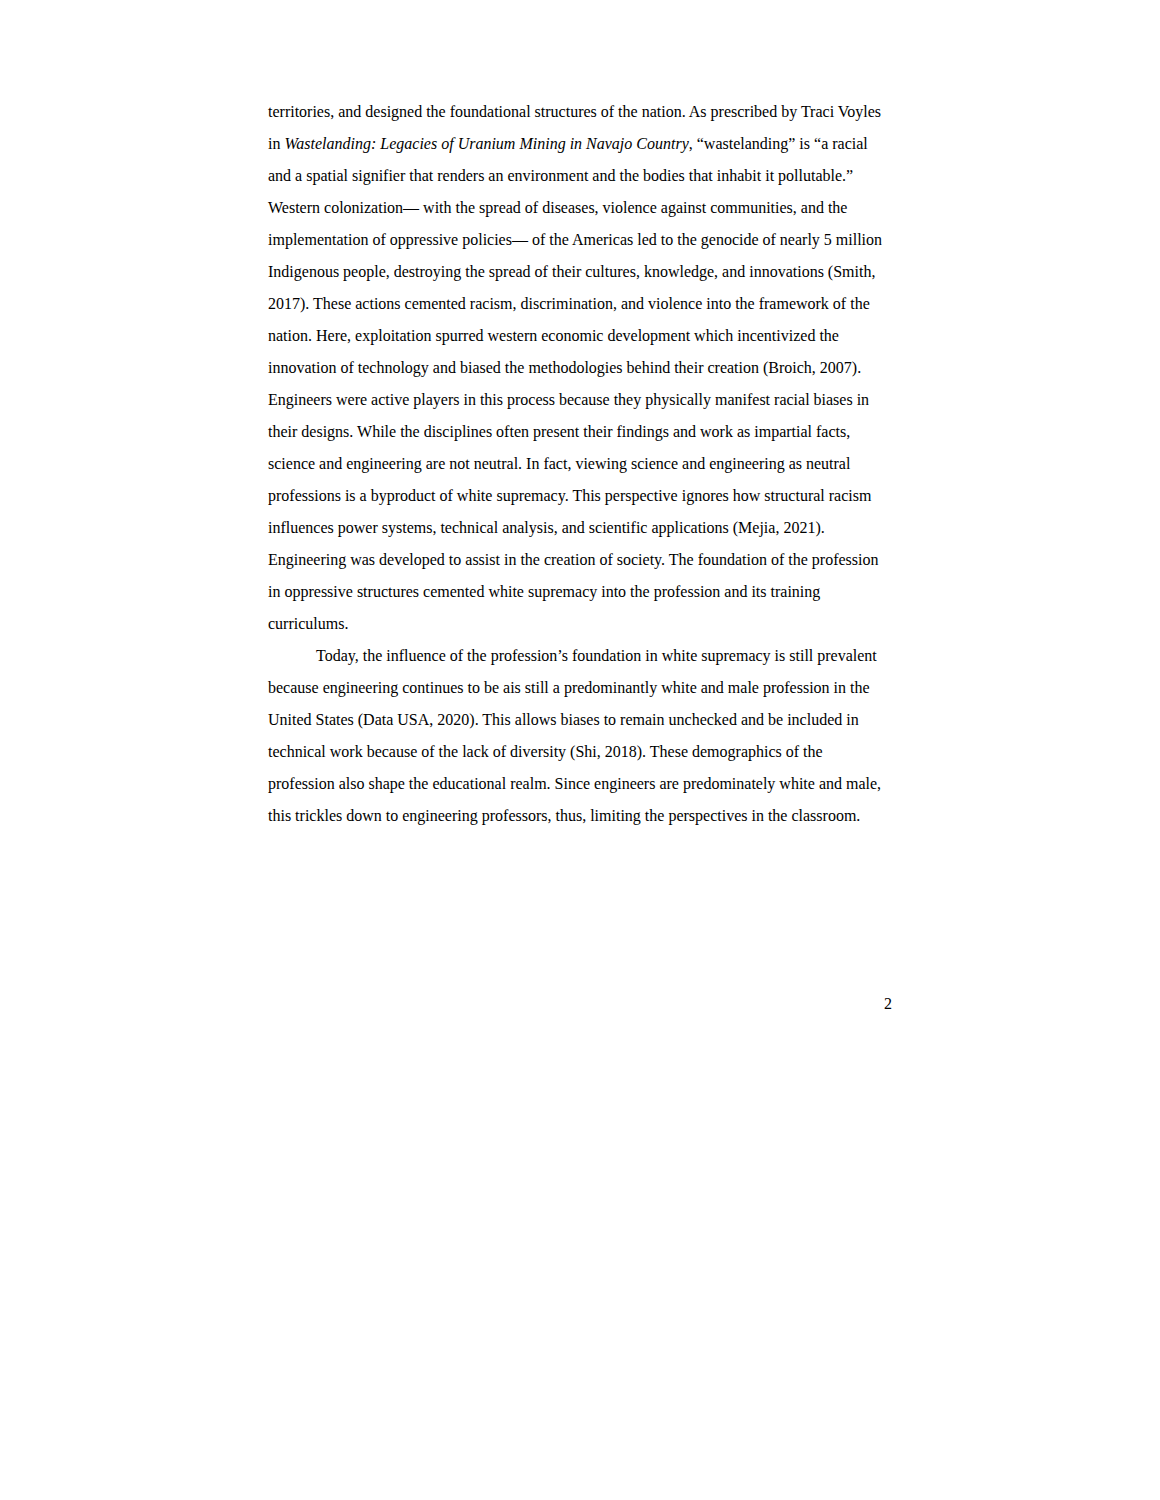territories, and designed the foundational structures of the nation. As prescribed by Traci Voyles in Wastelanding: Legacies of Uranium Mining in Navajo Country, “wastelanding” is “a racial and a spatial signifier that renders an environment and the bodies that inhabit it pollutable.” Western colonization— with the spread of diseases, violence against communities, and the implementation of oppressive policies— of the Americas led to the genocide of nearly 5 million Indigenous people, destroying the spread of their cultures, knowledge, and innovations (Smith, 2017). These actions cemented racism, discrimination, and violence into the framework of the nation. Here, exploitation spurred western economic development which incentivized the innovation of technology and biased the methodologies behind their creation (Broich, 2007). Engineers were active players in this process because they physically manifest racial biases in their designs. While the disciplines often present their findings and work as impartial facts, science and engineering are not neutral. In fact, viewing science and engineering as neutral professions is a byproduct of white supremacy. This perspective ignores how structural racism influences power systems, technical analysis, and scientific applications (Mejia, 2021). Engineering was developed to assist in the creation of society. The foundation of the profession in oppressive structures cemented white supremacy into the profession and its training curriculums.
Today, the influence of the profession’s foundation in white supremacy is still prevalent because engineering continues to be ais still a predominantly white and male profession in the United States (Data USA, 2020). This allows biases to remain unchecked and be included in technical work because of the lack of diversity (Shi, 2018). These demographics of the profession also shape the educational realm. Since engineers are predominately white and male, this trickles down to engineering professors, thus, limiting the perspectives in the classroom.
2